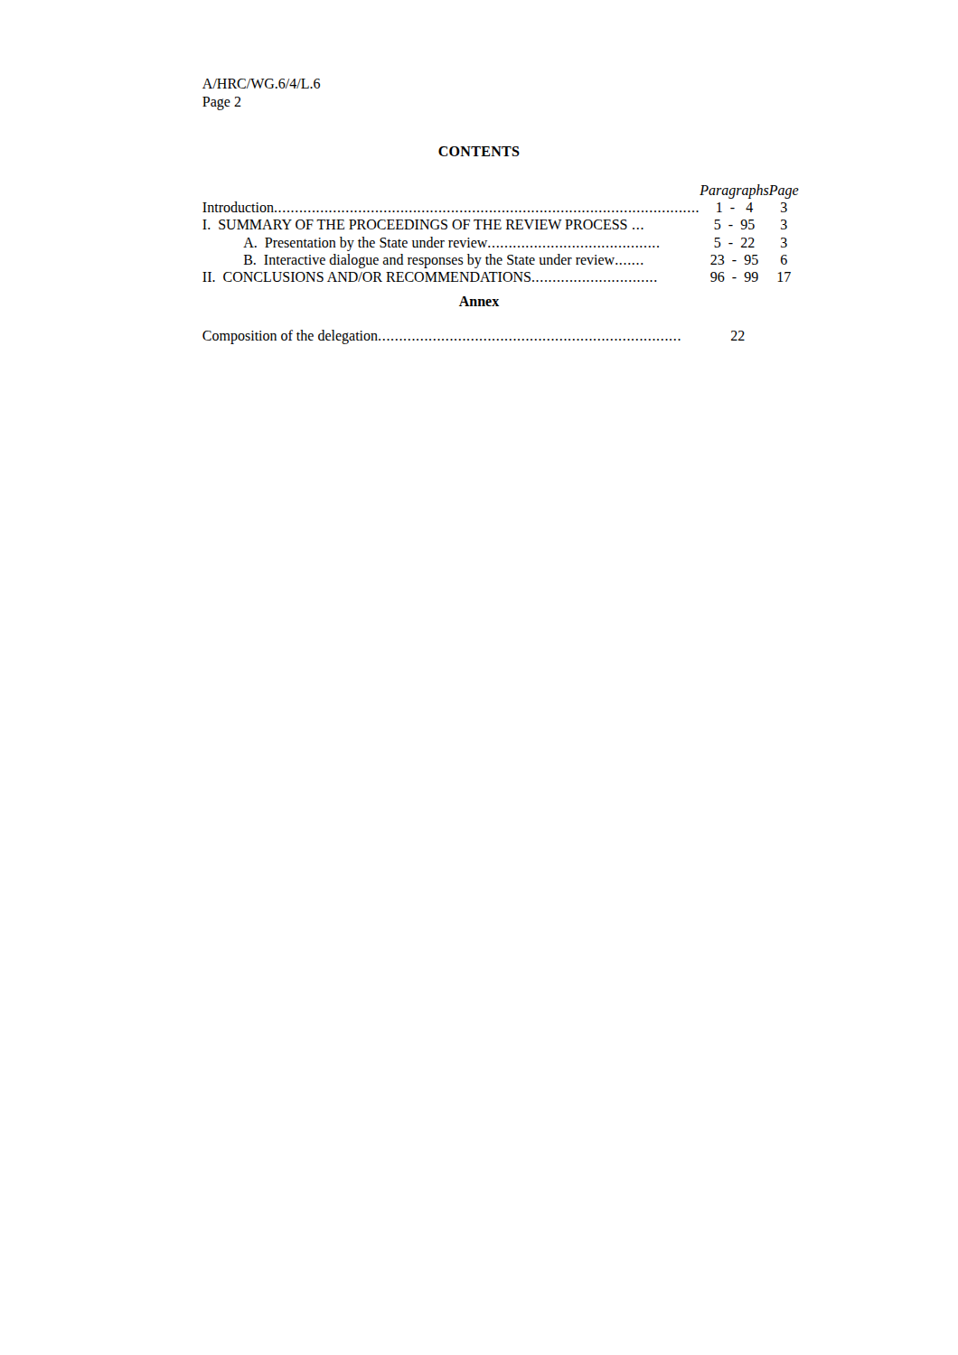A/HRC/WG.6/4/L.6
Page 2
CONTENTS
| | Paragraphs | Page |
| Introduction ..................................................................................................... | 1 - 4 | 3 |
| I. SUMMARY OF THE PROCEEDINGS OF THE REVIEW PROCESS ... | 5 - 95 | 3 |
| A. Presentation by the State under review ......................................... | 5 - 22 | 3 |
| B. Interactive dialogue and responses by the State under review ....... | 23 - 95 | 6 |
| II. CONCLUSIONS AND/OR RECOMMENDATIONS .............................. | 96 - 99 | 17 |
Annex
| Composition of the delegation ........................................................................ | | 22 |